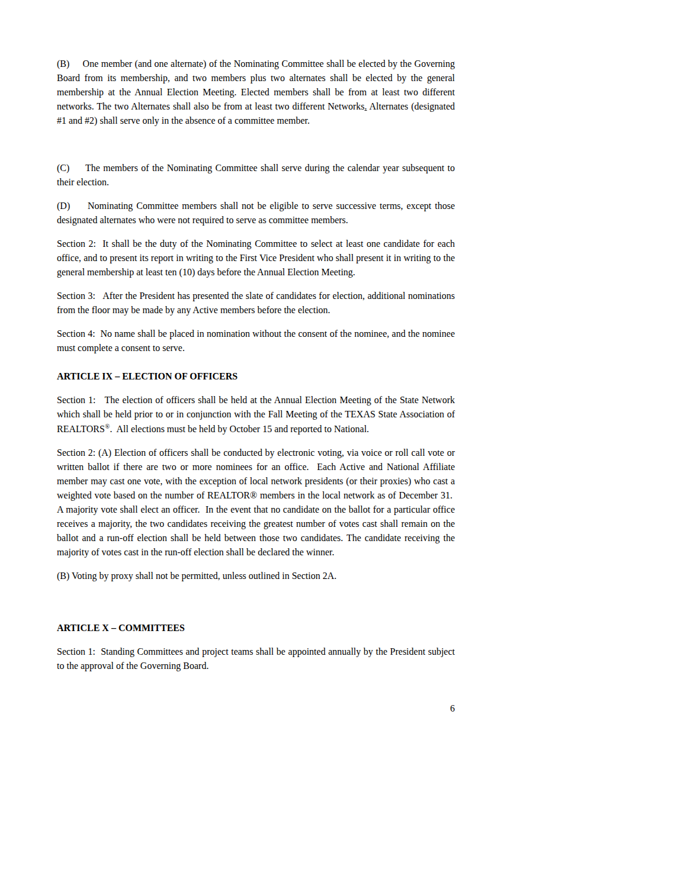(B) One member (and one alternate) of the Nominating Committee shall be elected by the Governing Board from its membership, and two members plus two alternates shall be elected by the general membership at the Annual Election Meeting. Elected members shall be from at least two different networks. The two Alternates shall also be from at least two different Networks. Alternates (designated #1 and #2) shall serve only in the absence of a committee member.
(C) The members of the Nominating Committee shall serve during the calendar year subsequent to their election.
(D) Nominating Committee members shall not be eligible to serve successive terms, except those designated alternates who were not required to serve as committee members.
Section 2: It shall be the duty of the Nominating Committee to select at least one candidate for each office, and to present its report in writing to the First Vice President who shall present it in writing to the general membership at least ten (10) days before the Annual Election Meeting.
Section 3: After the President has presented the slate of candidates for election, additional nominations from the floor may be made by any Active members before the election.
Section 4: No name shall be placed in nomination without the consent of the nominee, and the nominee must complete a consent to serve.
ARTICLE IX – ELECTION OF OFFICERS
Section 1: The election of officers shall be held at the Annual Election Meeting of the State Network which shall be held prior to or in conjunction with the Fall Meeting of the TEXAS State Association of REALTORS®. All elections must be held by October 15 and reported to National.
Section 2: (A) Election of officers shall be conducted by electronic voting, via voice or roll call vote or written ballot if there are two or more nominees for an office. Each Active and National Affiliate member may cast one vote, with the exception of local network presidents (or their proxies) who cast a weighted vote based on the number of REALTOR® members in the local network as of December 31. A majority vote shall elect an officer. In the event that no candidate on the ballot for a particular office receives a majority, the two candidates receiving the greatest number of votes cast shall remain on the ballot and a run-off election shall be held between those two candidates. The candidate receiving the majority of votes cast in the run-off election shall be declared the winner.
(B) Voting by proxy shall not be permitted, unless outlined in Section 2A.
ARTICLE X – COMMITTEES
Section 1: Standing Committees and project teams shall be appointed annually by the President subject to the approval of the Governing Board.
6